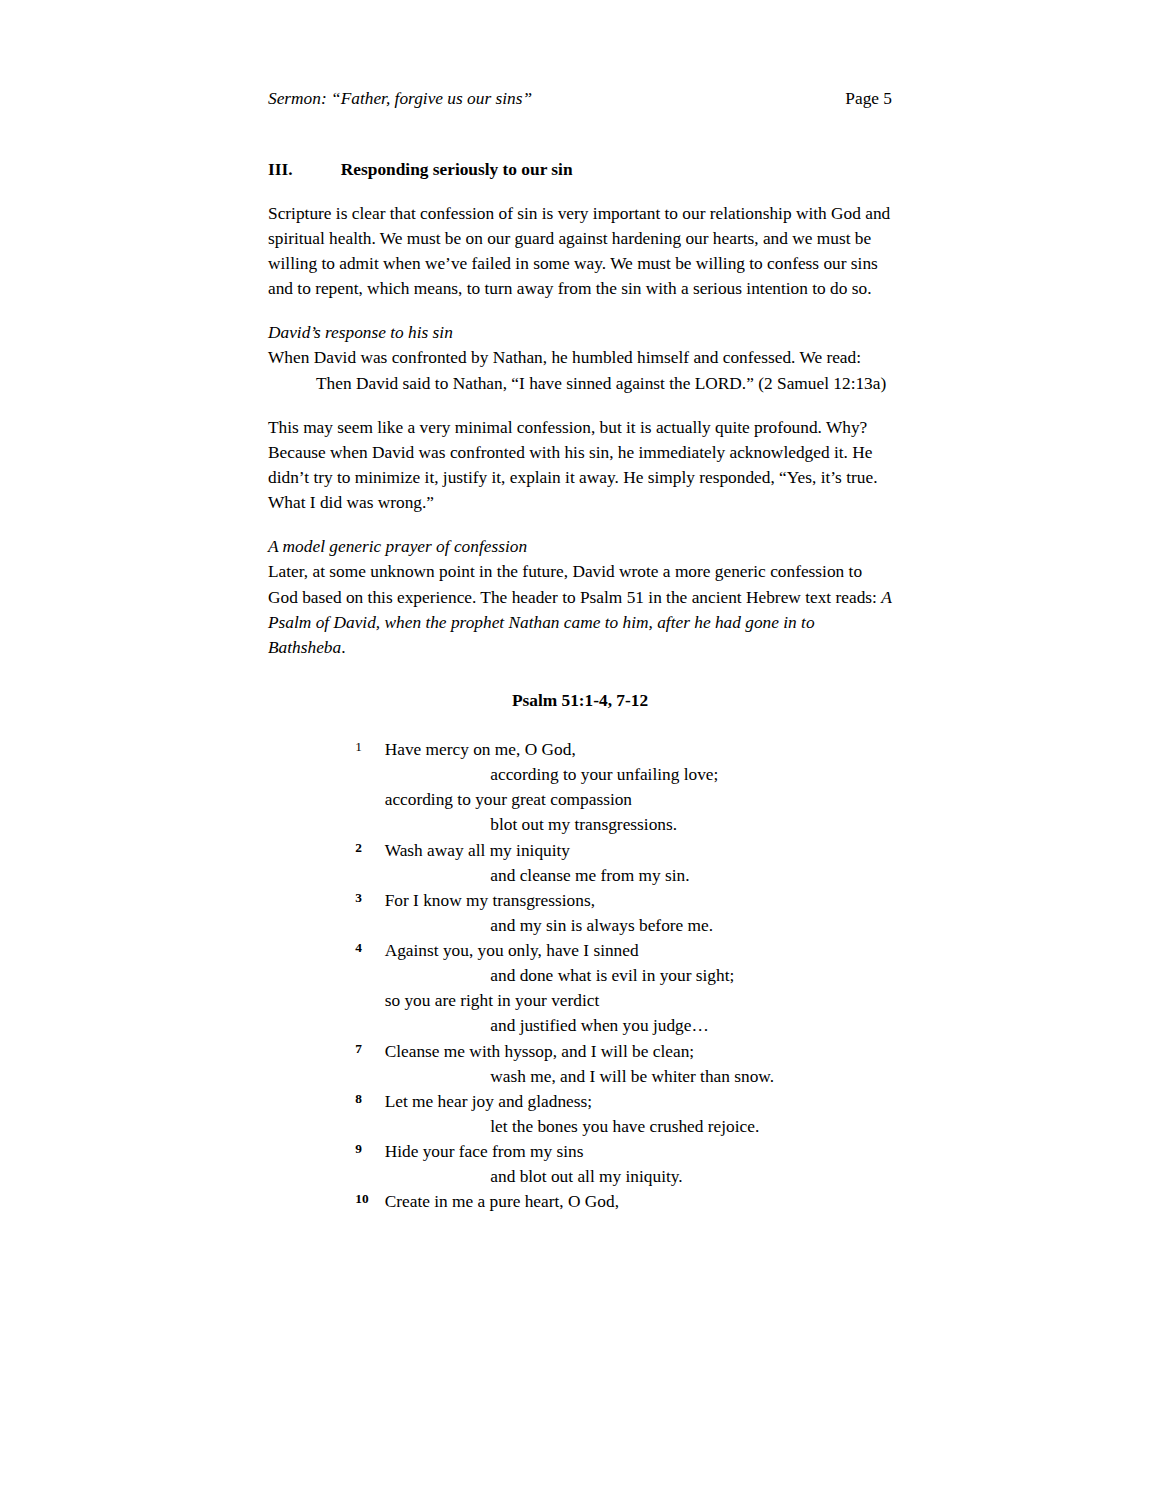Sermon: “Father, forgive us our sins” Page 5
III. Responding seriously to our sin
Scripture is clear that confession of sin is very important to our relationship with God and spiritual health. We must be on our guard against hardening our hearts, and we must be willing to admit when we’ve failed in some way. We must be willing to confess our sins and to repent, which means, to turn away from the sin with a serious intention to do so.
David’s response to his sin
When David was confronted by Nathan, he humbled himself and confessed. We read:
Then David said to Nathan, “I have sinned against the LORD.” (2 Samuel 12:13a)
This may seem like a very minimal confession, but it is actually quite profound. Why? Because when David was confronted with his sin, he immediately acknowledged it. He didn’t try to minimize it, justify it, explain it away. He simply responded, “Yes, it’s true. What I did was wrong.”
A model generic prayer of confession
Later, at some unknown point in the future, David wrote a more generic confession to God based on this experience. The header to Psalm 51 in the ancient Hebrew text reads: A Psalm of David, when the prophet Nathan came to him, after he had gone in to Bathsheba.
Psalm 51:1-4, 7-12
| 1 | Have mercy on me, O God, according to your unfailing love; according to your great compassion blot out my transgressions. |
| 2 | Wash away all my iniquity and cleanse me from my sin. |
| 3 | For I know my transgressions, and my sin is always before me. |
| 4 | Against you, you only, have I sinned and done what is evil in your sight; so you are right in your verdict and justified when you judge… |
| 7 | Cleanse me with hyssop, and I will be clean; wash me, and I will be whiter than snow. |
| 8 | Let me hear joy and gladness; let the bones you have crushed rejoice. |
| 9 | Hide your face from my sins and blot out all my iniquity. |
| 10 | Create in me a pure heart, O God, |